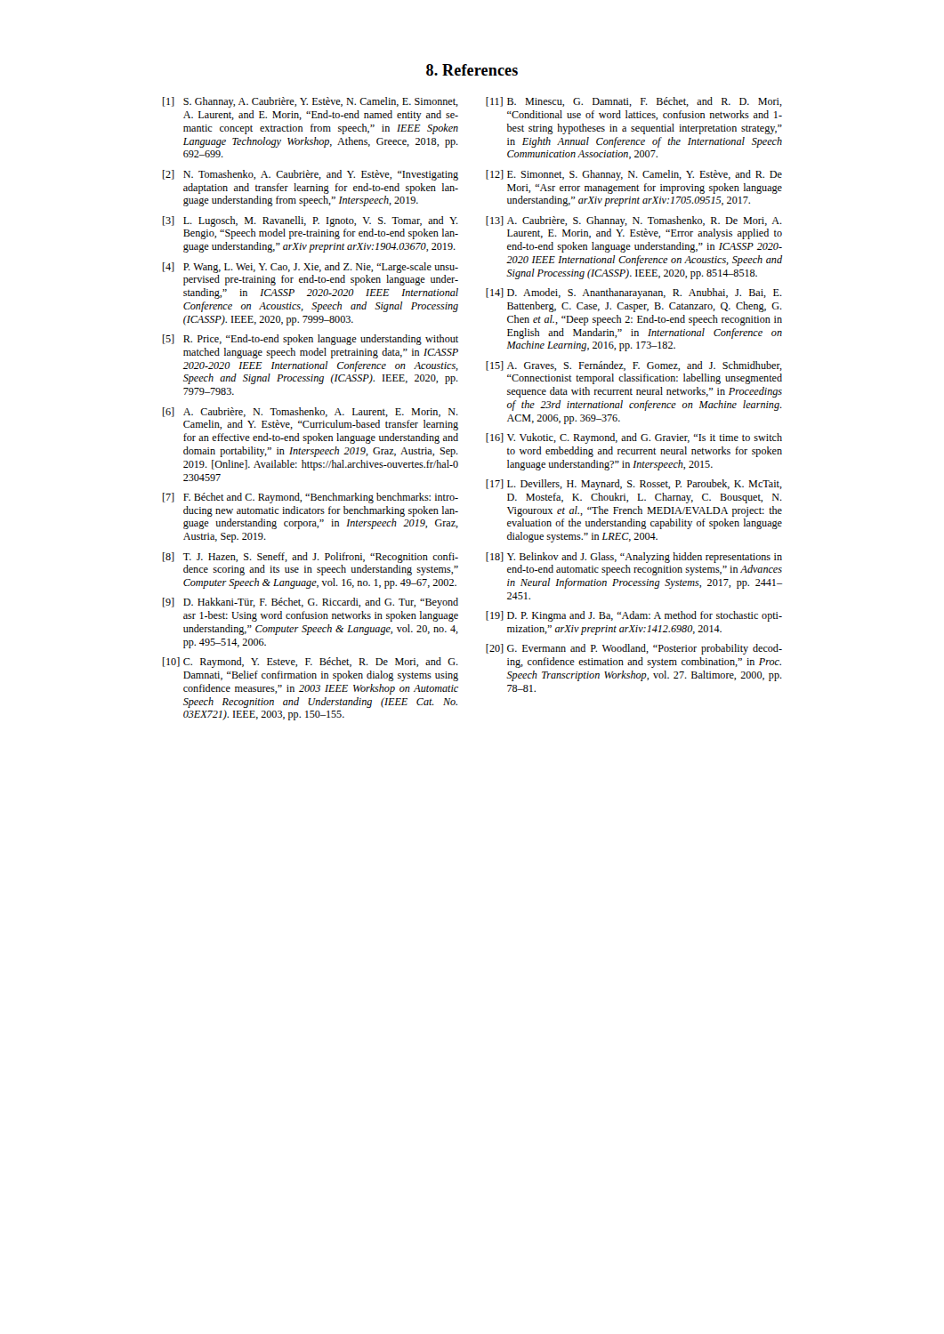8. References
[1] S. Ghannay, A. Caubrière, Y. Estève, N. Camelin, E. Simonnet, A. Laurent, and E. Morin, “End-to-end named entity and semantic concept extraction from speech,” in IEEE Spoken Language Technology Workshop, Athens, Greece, 2018, pp. 692–699.
[2] N. Tomashenko, A. Caubrière, and Y. Estève, “Investigating adaptation and transfer learning for end-to-end spoken language understanding from speech,” Interspeech, 2019.
[3] L. Lugosch, M. Ravanelli, P. Ignoto, V. S. Tomar, and Y. Bengio, “Speech model pre-training for end-to-end spoken language understanding,” arXiv preprint arXiv:1904.03670, 2019.
[4] P. Wang, L. Wei, Y. Cao, J. Xie, and Z. Nie, “Large-scale unsupervised pre-training for end-to-end spoken language understanding,” in ICASSP 2020-2020 IEEE International Conference on Acoustics, Speech and Signal Processing (ICASSP). IEEE, 2020, pp. 7999–8003.
[5] R. Price, “End-to-end spoken language understanding without matched language speech model pretraining data,” in ICASSP 2020-2020 IEEE International Conference on Acoustics, Speech and Signal Processing (ICASSP). IEEE, 2020, pp. 7979–7983.
[6] A. Caubrière, N. Tomashenko, A. Laurent, E. Morin, N. Camelin, and Y. Estève, “Curriculum-based transfer learning for an effective end-to-end spoken language understanding and domain portability,” in Interspeech 2019, Graz, Austria, Sep. 2019. [Online]. Available: https://hal.archives-ouvertes.fr/hal-02304597
[7] F. Béchet and C. Raymond, “Benchmarking benchmarks: introducing new automatic indicators for benchmarking spoken language understanding corpora,” in Interspeech 2019, Graz, Austria, Sep. 2019.
[8] T. J. Hazen, S. Seneff, and J. Polifroni, “Recognition confidence scoring and its use in speech understanding systems,” Computer Speech & Language, vol. 16, no. 1, pp. 49–67, 2002.
[9] D. Hakkani-Tür, F. Béchet, G. Riccardi, and G. Tur, “Beyond asr 1-best: Using word confusion networks in spoken language understanding,” Computer Speech & Language, vol. 20, no. 4, pp. 495–514, 2006.
[10] C. Raymond, Y. Esteve, F. Béchet, R. De Mori, and G. Damnati, “Belief confirmation in spoken dialog systems using confidence measures,” in 2003 IEEE Workshop on Automatic Speech Recognition and Understanding (IEEE Cat. No. 03EX721). IEEE, 2003, pp. 150–155.
[11] B. Minescu, G. Damnati, F. Béchet, and R. D. Mori, “Conditional use of word lattices, confusion networks and 1-best string hypotheses in a sequential interpretation strategy,” in Eighth Annual Conference of the International Speech Communication Association, 2007.
[12] E. Simonnet, S. Ghannay, N. Camelin, Y. Estève, and R. De Mori, “Asr error management for improving spoken language understanding,” arXiv preprint arXiv:1705.09515, 2017.
[13] A. Caubrière, S. Ghannay, N. Tomashenko, R. De Mori, A. Laurent, E. Morin, and Y. Estève, “Error analysis applied to end-to-end spoken language understanding,” in ICASSP 2020-2020 IEEE International Conference on Acoustics, Speech and Signal Processing (ICASSP). IEEE, 2020, pp. 8514–8518.
[14] D. Amodei, S. Ananthanarayanan, R. Anubhai, J. Bai, E. Battenberg, C. Case, J. Casper, B. Catanzaro, Q. Cheng, G. Chen et al., “Deep speech 2: End-to-end speech recognition in English and Mandarin,” in International Conference on Machine Learning, 2016, pp. 173–182.
[15] A. Graves, S. Fernández, F. Gomez, and J. Schmidhuber, “Connectionist temporal classification: labelling unsegmented sequence data with recurrent neural networks,” in Proceedings of the 23rd international conference on Machine learning. ACM, 2006, pp. 369–376.
[16] V. Vukotic, C. Raymond, and G. Gravier, “Is it time to switch to word embedding and recurrent neural networks for spoken language understanding?” in Interspeech, 2015.
[17] L. Devillers, H. Maynard, S. Rosset, P. Paroubek, K. McTait, D. Mostefa, K. Choukri, L. Charnay, C. Bousquet, N. Vigouroux et al., “The French MEDIA/EVALDA project: the evaluation of the understanding capability of spoken language dialogue systems.” in LREC, 2004.
[18] Y. Belinkov and J. Glass, “Analyzing hidden representations in end-to-end automatic speech recognition systems,” in Advances in Neural Information Processing Systems, 2017, pp. 2441–2451.
[19] D. P. Kingma and J. Ba, “Adam: A method for stochastic optimization,” arXiv preprint arXiv:1412.6980, 2014.
[20] G. Evermann and P. Woodland, “Posterior probability decoding, confidence estimation and system combination,” in Proc. Speech Transcription Workshop, vol. 27. Baltimore, 2000, pp. 78–81.